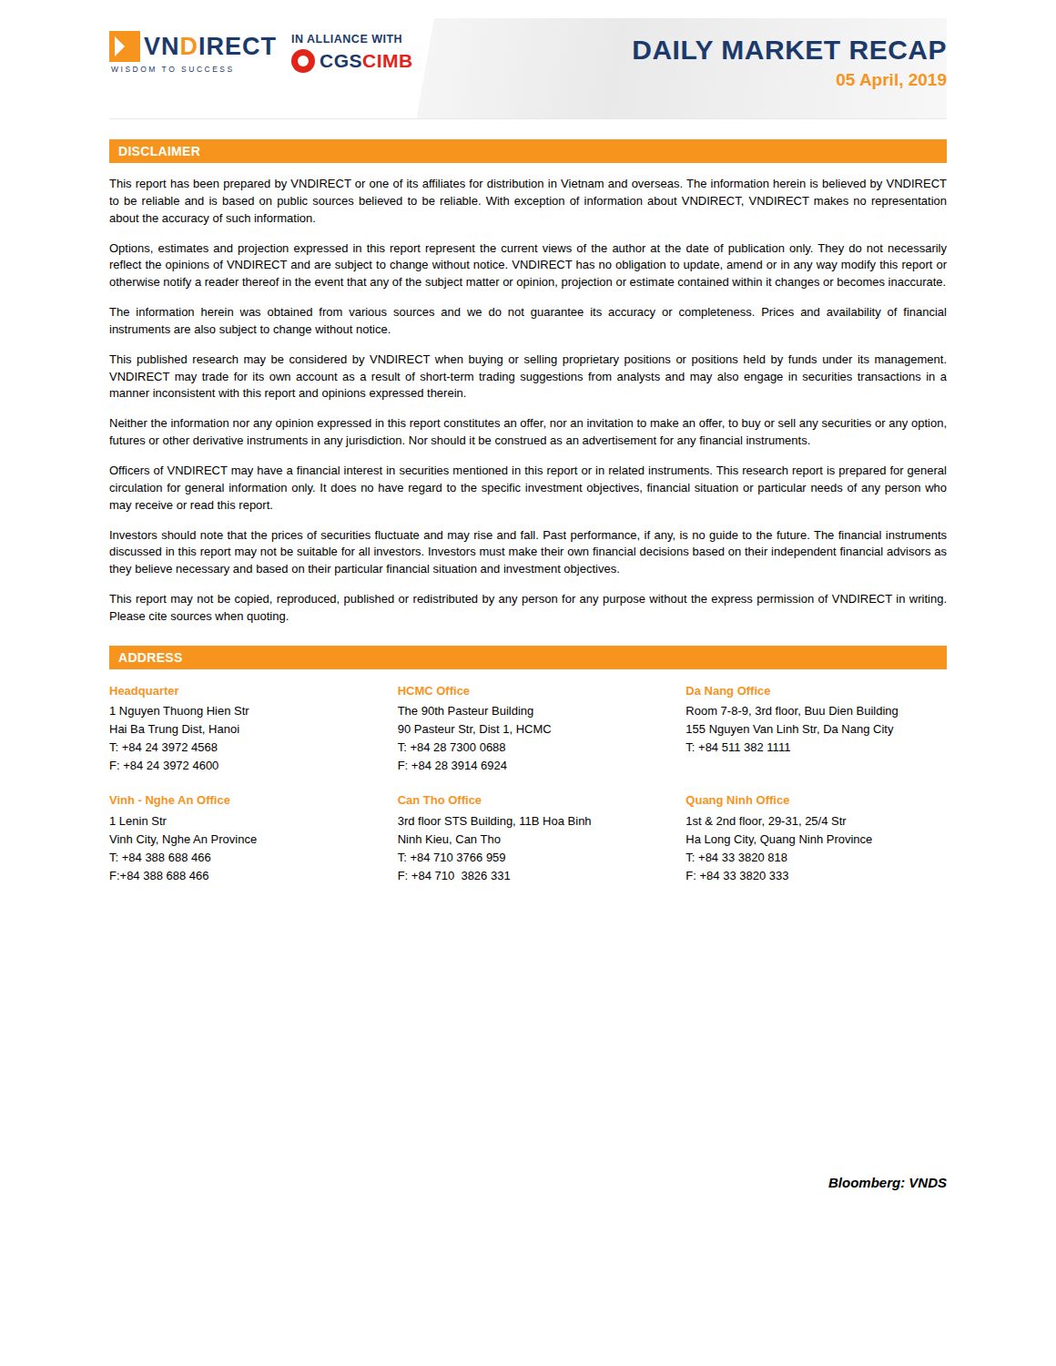VNDIRECT
WISDOM TO SUCCESS
IN ALLIANCE WITH
CGSCIMB
DAILY MARKET RECAP
05 April, 2019
DISCLAIMER
This report has been prepared by VNDIRECT or one of its affiliates for distribution in Vietnam and overseas. The information herein is believed by VNDIRECT to be reliable and is based on public sources believed to be reliable. With exception of information about VNDIRECT, VNDIRECT makes no representation about the accuracy of such information.
Options, estimates and projection expressed in this report represent the current views of the author at the date of publication only. They do not necessarily reflect the opinions of VNDIRECT and are subject to change without notice. VNDIRECT has no obligation to update, amend or in any way modify this report or otherwise notify a reader thereof in the event that any of the subject matter or opinion, projection or estimate contained within it changes or becomes inaccurate.
The information herein was obtained from various sources and we do not guarantee its accuracy or completeness. Prices and availability of financial instruments are also subject to change without notice.
This published research may be considered by VNDIRECT when buying or selling proprietary positions or positions held by funds under its management. VNDIRECT may trade for its own account as a result of short-term trading suggestions from analysts and may also engage in securities transactions in a manner inconsistent with this report and opinions expressed therein.
Neither the information nor any opinion expressed in this report constitutes an offer, nor an invitation to make an offer, to buy or sell any securities or any option, futures or other derivative instruments in any jurisdiction. Nor should it be construed as an advertisement for any financial instruments.
Officers of VNDIRECT may have a financial interest in securities mentioned in this report or in related instruments. This research report is prepared for general circulation for general information only. It does no have regard to the specific investment objectives, financial situation or particular needs of any person who may receive or read this report.
Investors should note that the prices of securities fluctuate and may rise and fall. Past performance, if any, is no guide to the future. The financial instruments discussed in this report may not be suitable for all investors. Investors must make their own financial decisions based on their independent financial advisors as they believe necessary and based on their particular financial situation and investment objectives.
This report may not be copied, reproduced, published or redistributed by any person for any purpose without the express permission of VNDIRECT in writing. Please cite sources when quoting.
ADDRESS
Headquarter
1 Nguyen Thuong Hien Str
Hai Ba Trung Dist, Hanoi
T: +84 24 3972 4568
F: +84 24 3972 4600
HCMC Office
The 90th Pasteur Building
90 Pasteur Str, Dist 1, HCMC
T: +84 28 7300 0688
F: +84 28 3914 6924
Da Nang Office
Room 7-8-9, 3rd floor, Buu Dien Building
155 Nguyen Van Linh Str, Da Nang City
T: +84 511 382 1111
Vinh - Nghe An Office
1 Lenin Str
Vinh City, Nghe An Province
T: +84 388 688 466
F:+84 388 688 466
Can Tho Office
3rd floor STS Building, 11B Hoa Binh
Ninh Kieu, Can Tho
T: +84 710 3766 959
F: +84 710 3826 331
Quang Ninh Office
1st & 2nd floor, 29-31, 25/4 Str
Ha Long City, Quang Ninh Province
T: +84 33 3820 818
F: +84 33 3820 333
Bloomberg: VNDS